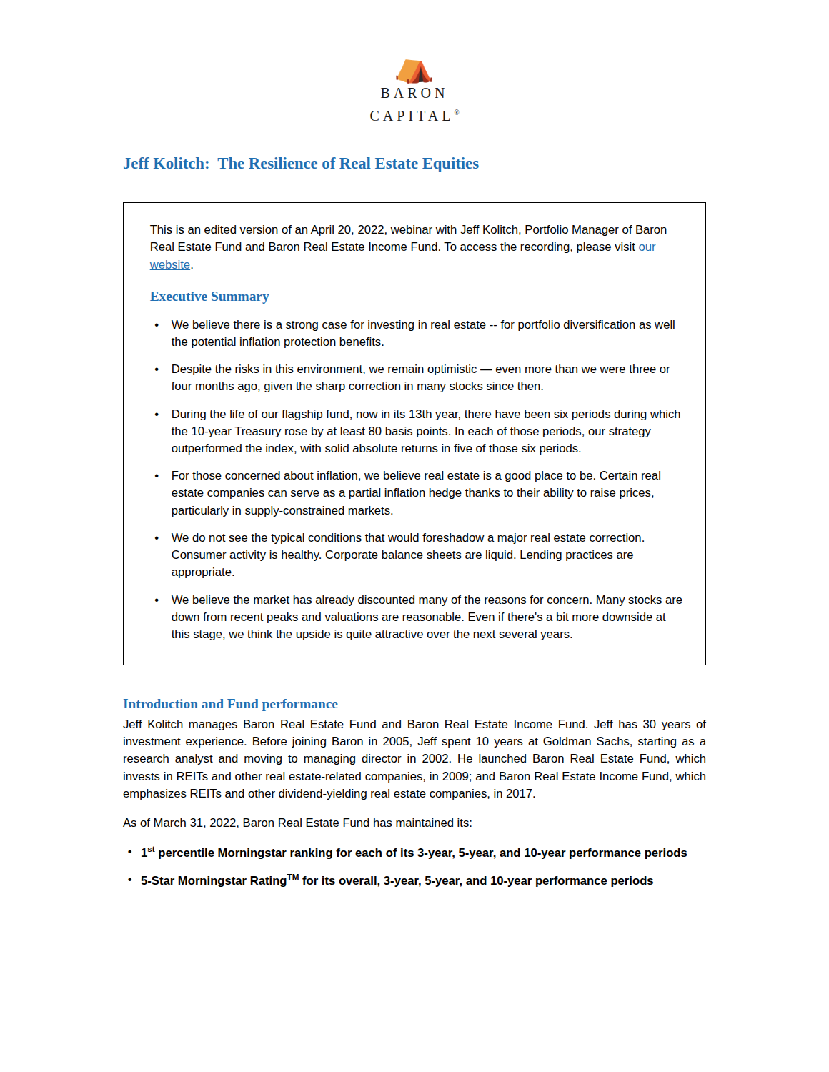⛺
BARON
CAPITAL®
Jeff Kolitch: The Resilience of Real Estate Equities
This is an edited version of an April 20, 2022, webinar with Jeff Kolitch, Portfolio Manager of Baron Real Estate Fund and Baron Real Estate Income Fund. To access the recording, please visit our website.
Executive Summary
We believe there is a strong case for investing in real estate -- for portfolio diversification as well the potential inflation protection benefits.
Despite the risks in this environment, we remain optimistic — even more than we were three or four months ago, given the sharp correction in many stocks since then.
During the life of our flagship fund, now in its 13th year, there have been six periods during which the 10-year Treasury rose by at least 80 basis points. In each of those periods, our strategy outperformed the index, with solid absolute returns in five of those six periods.
For those concerned about inflation, we believe real estate is a good place to be. Certain real estate companies can serve as a partial inflation hedge thanks to their ability to raise prices, particularly in supply-constrained markets.
We do not see the typical conditions that would foreshadow a major real estate correction. Consumer activity is healthy. Corporate balance sheets are liquid. Lending practices are appropriate.
We believe the market has already discounted many of the reasons for concern. Many stocks are down from recent peaks and valuations are reasonable. Even if there's a bit more downside at this stage, we think the upside is quite attractive over the next several years.
Introduction and Fund performance
Jeff Kolitch manages Baron Real Estate Fund and Baron Real Estate Income Fund. Jeff has 30 years of investment experience. Before joining Baron in 2005, Jeff spent 10 years at Goldman Sachs, starting as a research analyst and moving to managing director in 2002. He launched Baron Real Estate Fund, which invests in REITs and other real estate-related companies, in 2009; and Baron Real Estate Income Fund, which emphasizes REITs and other dividend-yielding real estate companies, in 2017.
As of March 31, 2022, Baron Real Estate Fund has maintained its:
1st percentile Morningstar ranking for each of its 3-year, 5-year, and 10-year performance periods
5-Star Morningstar RatingTM for its overall, 3-year, 5-year, and 10-year performance periods